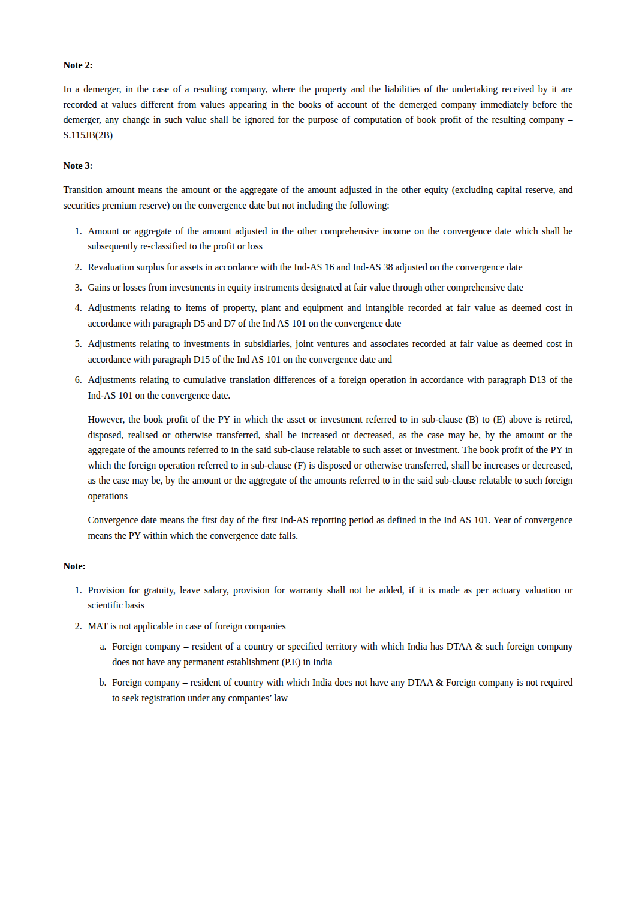Note 2:
In a demerger, in the case of a resulting company, where the property and the liabilities of the undertaking received by it are recorded at values different from values appearing in the books of account of the demerged company immediately before the demerger, any change in such value shall be ignored for the purpose of computation of book profit of the resulting company – S.115JB(2B)
Note 3:
Transition amount means the amount or the aggregate of the amount adjusted in the other equity (excluding capital reserve, and securities premium reserve) on the convergence date but not including the following:
Amount or aggregate of the amount adjusted in the other comprehensive income on the convergence date which shall be subsequently re-classified to the profit or loss
Revaluation surplus for assets in accordance with the Ind-AS 16 and Ind-AS 38 adjusted on the convergence date
Gains or losses from investments in equity instruments designated at fair value through other comprehensive date
Adjustments relating to items of property, plant and equipment and intangible recorded at fair value as deemed cost in accordance with paragraph D5 and D7 of the Ind AS 101 on the convergence date
Adjustments relating to investments in subsidiaries, joint ventures and associates recorded at fair value as deemed cost in accordance with paragraph D15 of the Ind AS 101 on the convergence date and
Adjustments relating to cumulative translation differences of a foreign operation in accordance with paragraph D13 of the Ind-AS 101 on the convergence date.
However, the book profit of the PY in which the asset or investment referred to in sub-clause (B) to (E) above is retired, disposed, realised or otherwise transferred, shall be increased or decreased, as the case may be, by the amount or the aggregate of the amounts referred to in the said sub-clause relatable to such asset or investment. The book profit of the PY in which the foreign operation referred to in sub-clause (F) is disposed or otherwise transferred, shall be increases or decreased, as the case may be, by the amount or the aggregate of the amounts referred to in the said sub-clause relatable to such foreign operations
Convergence date means the first day of the first Ind-AS reporting period as defined in the Ind AS 101. Year of convergence means the PY within which the convergence date falls.
Note:
Provision for gratuity, leave salary, provision for warranty shall not be added, if it is made as per actuary valuation or scientific basis
MAT is not applicable in case of foreign companies
Foreign company – resident of a country or specified territory with which India has DTAA & such foreign company does not have any permanent establishment (P.E) in India
Foreign company – resident of country with which India does not have any DTAA & Foreign company is not required to seek registration under any companies’ law